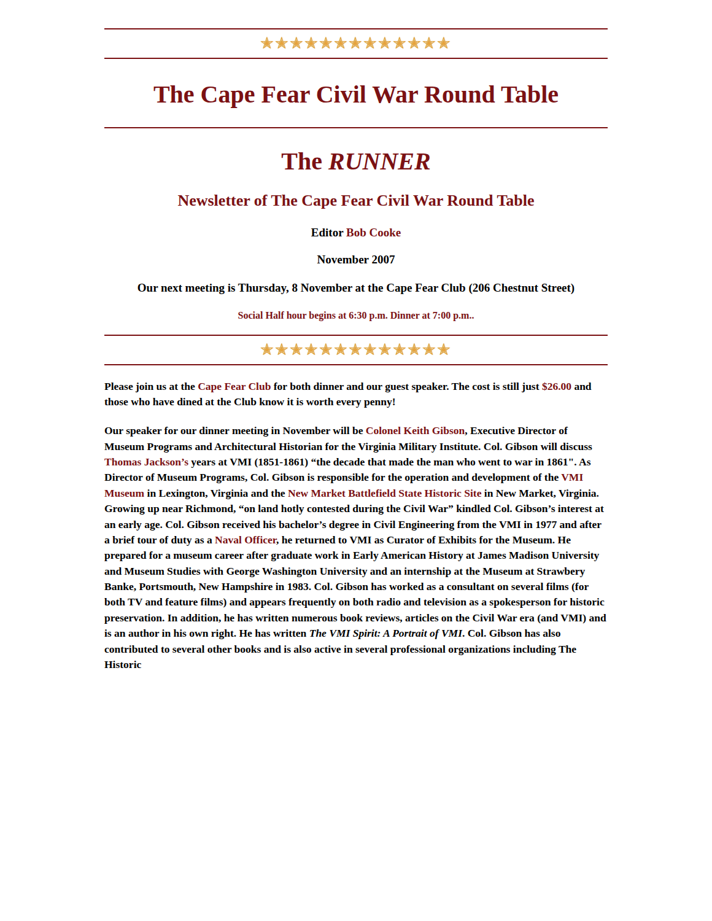✭✭✭✭✭✭✭✭✭✭✭✭✭
The Cape Fear Civil War Round Table
The RUNNER
Newsletter of The Cape Fear Civil War Round Table
Editor Bob Cooke
November 2007
Our next meeting is Thursday, 8 November at the Cape Fear Club (206 Chestnut Street)
Social Half hour begins at 6:30 p.m. Dinner at 7:00 p.m..
✭✭✭✭✭✭✭✭✭✭✭✭✭
Please join us at the Cape Fear Club for both dinner and our guest speaker. The cost is still just $26.00 and those who have dined at the Club know it is worth every penny!
Our speaker for our dinner meeting in November will be Colonel Keith Gibson, Executive Director of Museum Programs and Architectural Historian for the Virginia Military Institute. Col. Gibson will discuss Thomas Jackson’s years at VMI (1851-1861) “the decade that made the man who went to war in 1861". As Director of Museum Programs, Col. Gibson is responsible for the operation and development of the VMI Museum in Lexington, Virginia and the New Market Battlefield State Historic Site in New Market, Virginia. Growing up near Richmond, “on land hotly contested during the Civil War” kindled Col. Gibson’s interest at an early age. Col. Gibson received his bachelor’s degree in Civil Engineering from the VMI in 1977 and after a brief tour of duty as a Naval Officer, he returned to VMI as Curator of Exhibits for the Museum. He prepared for a museum career after graduate work in Early American History at James Madison University and Museum Studies with George Washington University and an internship at the Museum at Strawbery Banke, Portsmouth, New Hampshire in 1983. Col. Gibson has worked as a consultant on several films (for both TV and feature films) and appears frequently on both radio and television as a spokesperson for historic preservation. In addition, he has written numerous book reviews, articles on the Civil War era (and VMI) and is an author in his own right. He has written The VMI Spirit: A Portrait of VMI. Col. Gibson has also contributed to several other books and is also active in several professional organizations including The Historic